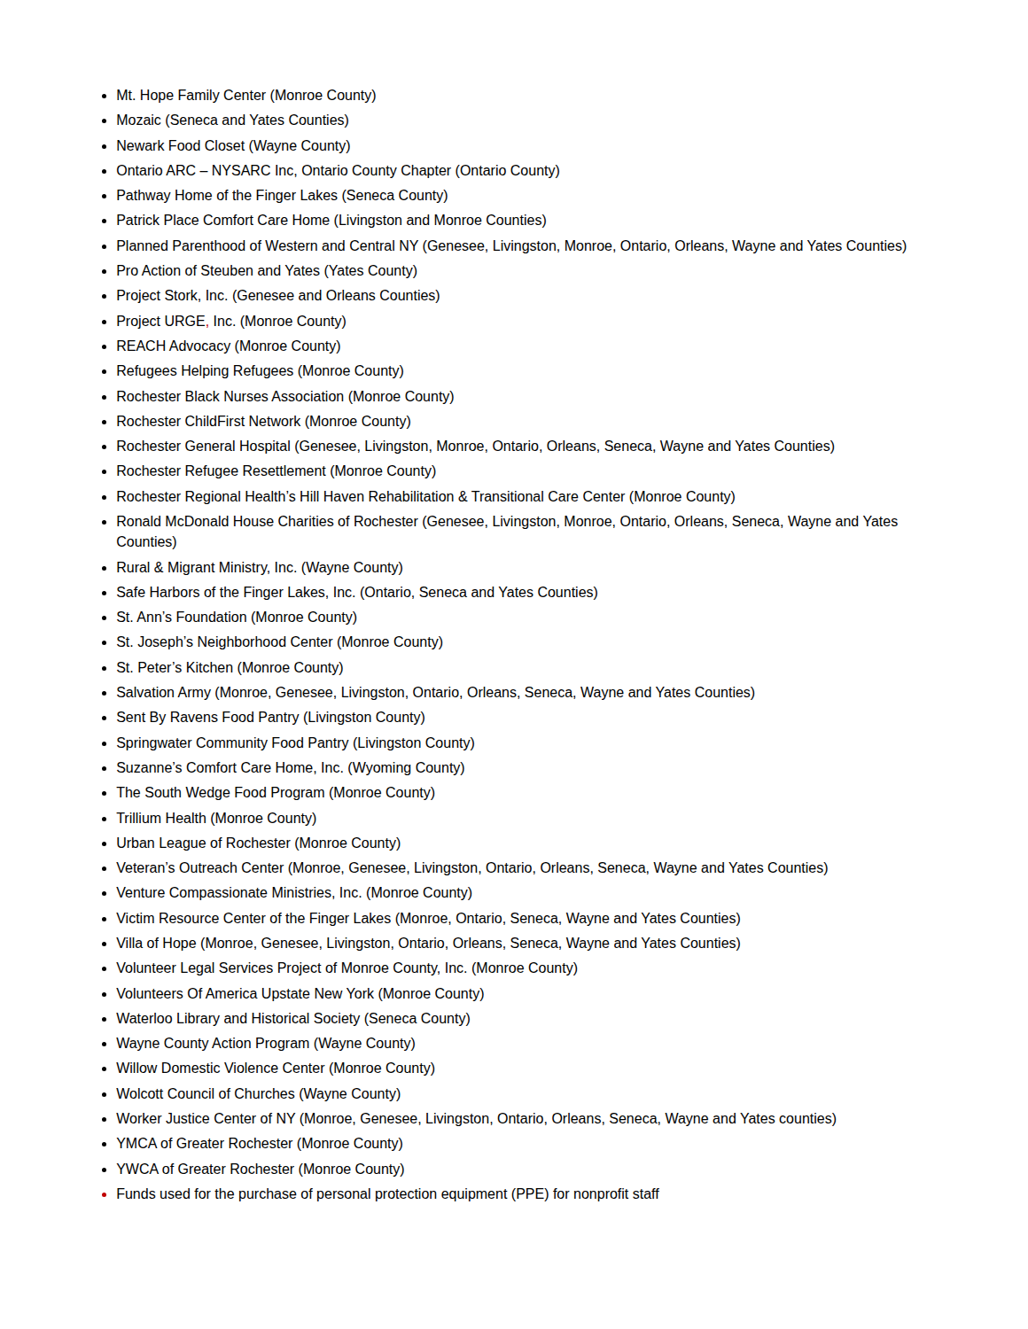Mt. Hope Family Center (Monroe County)
Mozaic (Seneca and Yates Counties)
Newark Food Closet (Wayne County)
Ontario ARC – NYSARC Inc, Ontario County Chapter (Ontario County)
Pathway Home of the Finger Lakes (Seneca County)
Patrick Place Comfort Care Home (Livingston and Monroe Counties)
Planned Parenthood of Western and Central NY (Genesee, Livingston, Monroe, Ontario, Orleans, Wayne and Yates Counties)
Pro Action of Steuben and Yates (Yates County)
Project Stork, Inc. (Genesee and Orleans Counties)
Project URGE, Inc. (Monroe County)
REACH Advocacy (Monroe County)
Refugees Helping Refugees (Monroe County)
Rochester Black Nurses Association (Monroe County)
Rochester ChildFirst Network (Monroe County)
Rochester General Hospital (Genesee, Livingston, Monroe, Ontario, Orleans, Seneca, Wayne and Yates Counties)
Rochester Refugee Resettlement (Monroe County)
Rochester Regional Health’s Hill Haven Rehabilitation & Transitional Care Center (Monroe County)
Ronald McDonald House Charities of Rochester (Genesee, Livingston, Monroe, Ontario, Orleans, Seneca, Wayne and Yates Counties)
Rural & Migrant Ministry, Inc. (Wayne County)
Safe Harbors of the Finger Lakes, Inc. (Ontario, Seneca and Yates Counties)
St. Ann’s Foundation (Monroe County)
St. Joseph’s Neighborhood Center (Monroe County)
St. Peter’s Kitchen (Monroe County)
Salvation Army (Monroe, Genesee, Livingston, Ontario, Orleans, Seneca, Wayne and Yates Counties)
Sent By Ravens Food Pantry (Livingston County)
Springwater Community Food Pantry (Livingston County)
Suzanne’s Comfort Care Home, Inc. (Wyoming County)
The South Wedge Food Program (Monroe County)
Trillium Health (Monroe County)
Urban League of Rochester (Monroe County)
Veteran’s Outreach Center (Monroe, Genesee, Livingston, Ontario, Orleans, Seneca, Wayne and Yates Counties)
Venture Compassionate Ministries, Inc. (Monroe County)
Victim Resource Center of the Finger Lakes (Monroe, Ontario, Seneca, Wayne and Yates Counties)
Villa of Hope (Monroe, Genesee, Livingston, Ontario, Orleans, Seneca, Wayne and Yates Counties)
Volunteer Legal Services Project of Monroe County, Inc. (Monroe County)
Volunteers Of America Upstate New York (Monroe County)
Waterloo Library and Historical Society (Seneca County)
Wayne County Action Program (Wayne County)
Willow Domestic Violence Center (Monroe County)
Wolcott Council of Churches (Wayne County)
Worker Justice Center of NY (Monroe, Genesee, Livingston, Ontario, Orleans, Seneca, Wayne and Yates counties)
YMCA of Greater Rochester (Monroe County)
YWCA of Greater Rochester (Monroe County)
Funds used for the purchase of personal protection equipment (PPE) for nonprofit staff